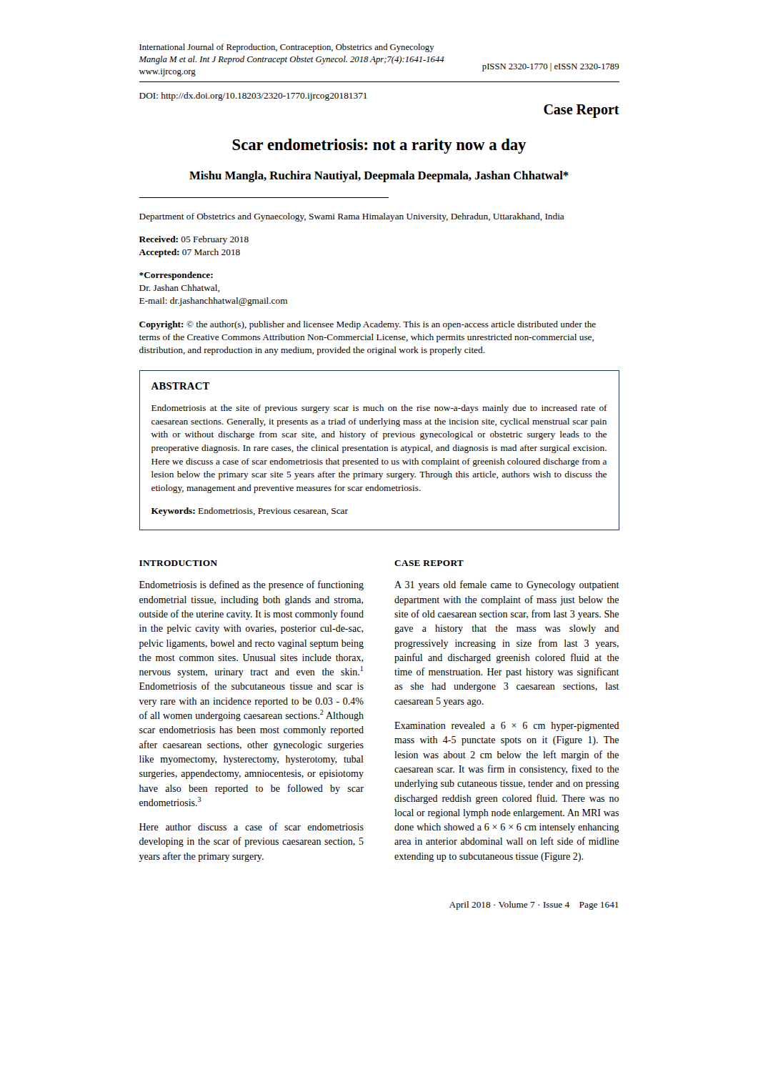International Journal of Reproduction, Contraception, Obstetrics and Gynecology
Mangla M et al. Int J Reprod Contracept Obstet Gynecol. 2018 Apr;7(4):1641-1644
www.ijrcog.org
pISSN 2320-1770 | eISSN 2320-1789
DOI: http://dx.doi.org/10.18203/2320-1770.ijrcog20181371
Case Report
Scar endometriosis: not a rarity now a day
Mishu Mangla, Ruchira Nautiyal, Deepmala Deepmala, Jashan Chhatwal*
Department of Obstetrics and Gynaecology, Swami Rama Himalayan University, Dehradun, Uttarakhand, India
Received: 05 February 2018
Accepted: 07 March 2018
*Correspondence:
Dr. Jashan Chhatwal,
E-mail: dr.jashanchhatwal@gmail.com
Copyright: © the author(s), publisher and licensee Medip Academy. This is an open-access article distributed under the terms of the Creative Commons Attribution Non-Commercial License, which permits unrestricted non-commercial use, distribution, and reproduction in any medium, provided the original work is properly cited.
ABSTRACT
Endometriosis at the site of previous surgery scar is much on the rise now-a-days mainly due to increased rate of caesarean sections. Generally, it presents as a triad of underlying mass at the incision site, cyclical menstrual scar pain with or without discharge from scar site, and history of previous gynecological or obstetric surgery leads to the preoperative diagnosis. In rare cases, the clinical presentation is atypical, and diagnosis is mad after surgical excision. Here we discuss a case of scar endometriosis that presented to us with complaint of greenish coloured discharge from a lesion below the primary scar site 5 years after the primary surgery. Through this article, authors wish to discuss the etiology, management and preventive measures for scar endometriosis.
Keywords: Endometriosis, Previous cesarean, Scar
INTRODUCTION
Endometriosis is defined as the presence of functioning endometrial tissue, including both glands and stroma, outside of the uterine cavity. It is most commonly found in the pelvic cavity with ovaries, posterior cul-de-sac, pelvic ligaments, bowel and recto vaginal septum being the most common sites. Unusual sites include thorax, nervous system, urinary tract and even the skin.1 Endometriosis of the subcutaneous tissue and scar is very rare with an incidence reported to be 0.03 - 0.4% of all women undergoing caesarean sections.2 Although scar endometriosis has been most commonly reported after caesarean sections, other gynecologic surgeries like myomectomy, hysterectomy, hysterotomy, tubal surgeries, appendectomy, amniocentesis, or episiotomy have also been reported to be followed by scar endometriosis.3
Here author discuss a case of scar endometriosis developing in the scar of previous caesarean section, 5 years after the primary surgery.
CASE REPORT
A 31 years old female came to Gynecology outpatient department with the complaint of mass just below the site of old caesarean section scar, from last 3 years. She gave a history that the mass was slowly and progressively increasing in size from last 3 years, painful and discharged greenish colored fluid at the time of menstruation. Her past history was significant as she had undergone 3 caesarean sections, last caesarean 5 years ago.
Examination revealed a 6 × 6 cm hyper-pigmented mass with 4-5 punctate spots on it (Figure 1). The lesion was about 2 cm below the left margin of the caesarean scar. It was firm in consistency, fixed to the underlying sub cutaneous tissue, tender and on pressing discharged reddish green colored fluid. There was no local or regional lymph node enlargement. An MRI was done which showed a 6 × 6 × 6 cm intensely enhancing area in anterior abdominal wall on left side of midline extending up to subcutaneous tissue (Figure 2).
April 2018 · Volume 7 · Issue 4 Page 1641